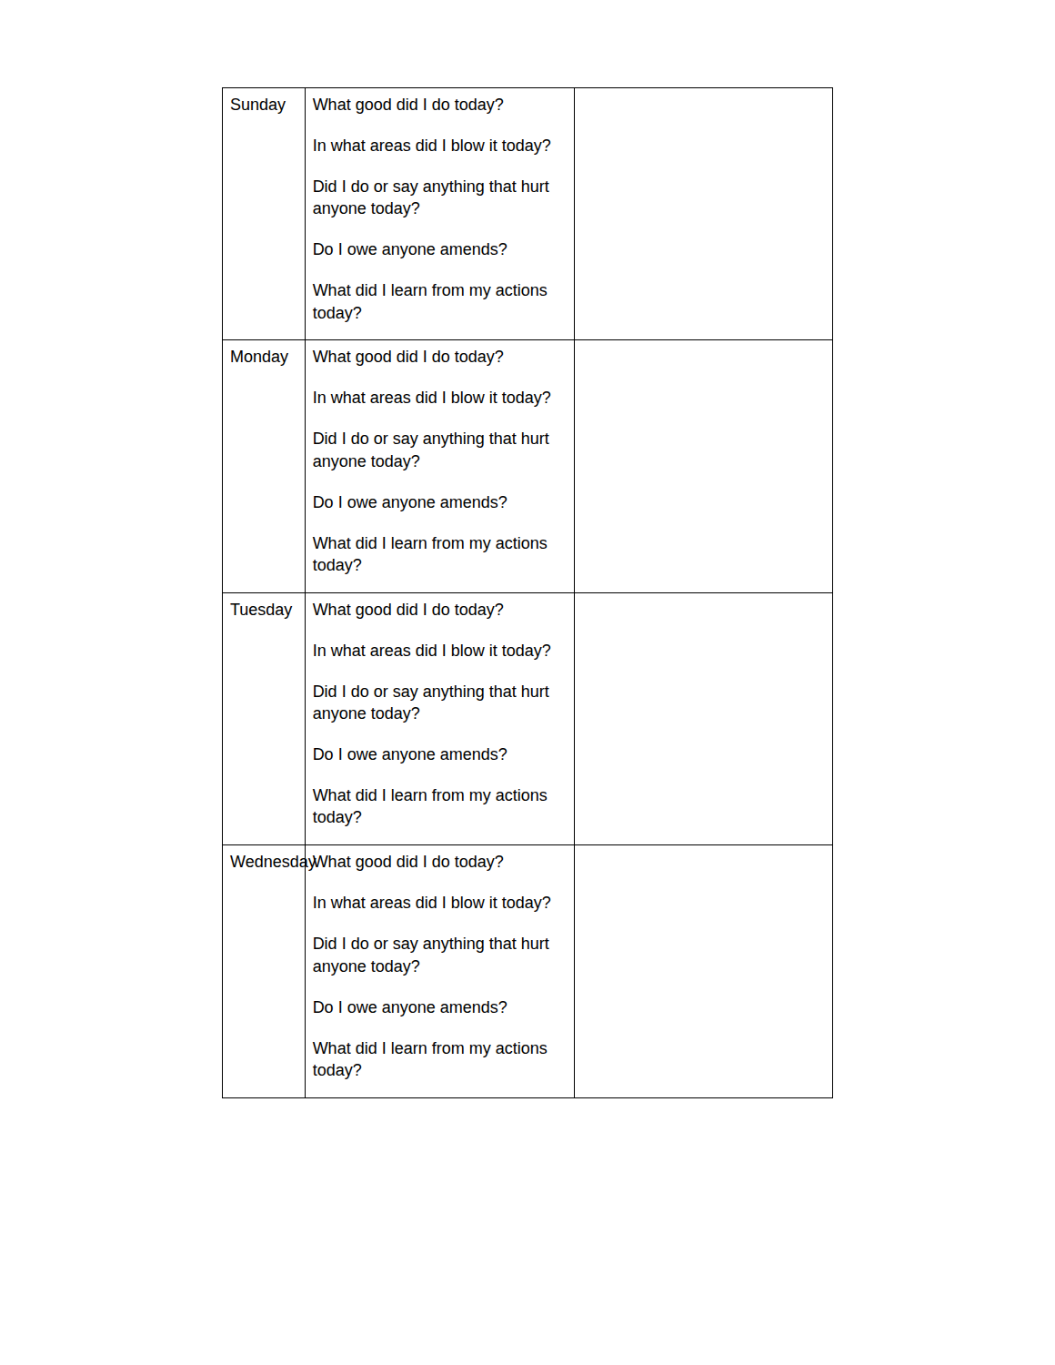| Sunday | What good did I do today? In what areas did I blow it today? Did I do or say anything that hurt anyone today? Do I owe anyone amends? What did I learn from my actions today? | |
| Monday | What good did I do today? In what areas did I blow it today? Did I do or say anything that hurt anyone today? Do I owe anyone amends? What did I learn from my actions today? | |
| Tuesday | What good did I do today? In what areas did I blow it today? Did I do or say anything that hurt anyone today? Do I owe anyone amends? What did I learn from my actions today? | |
| Wednesday | What good did I do today? In what areas did I blow it today? Did I do or say anything that hurt anyone today? Do I owe anyone amends? What did I learn from my actions today? | |